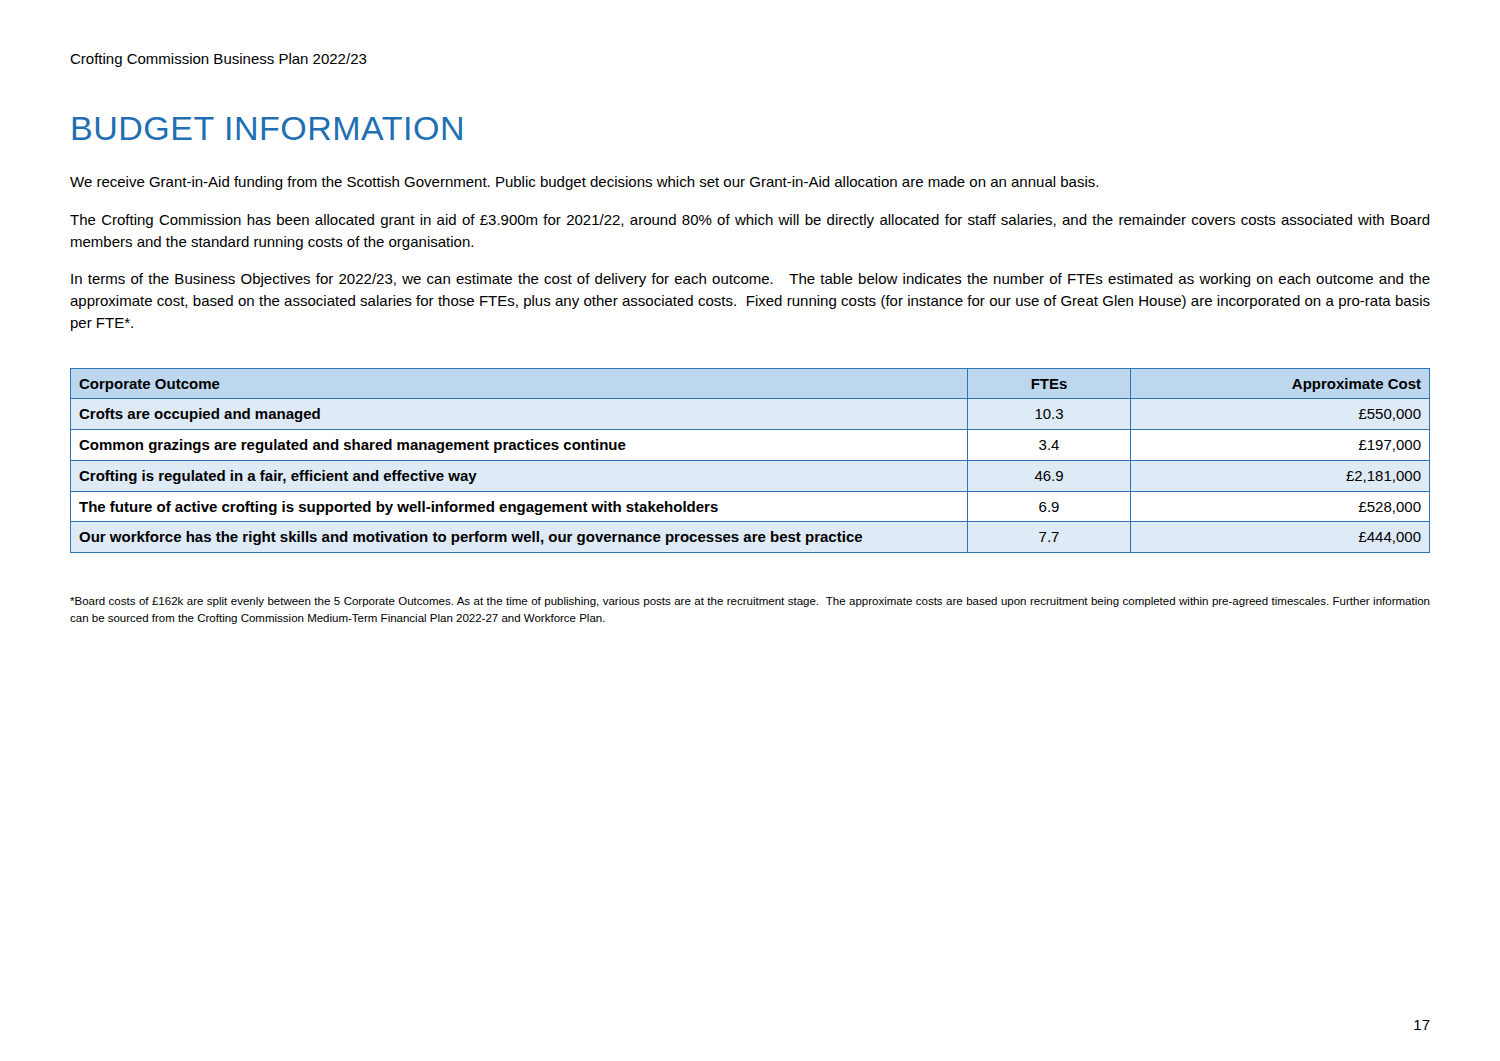Crofting Commission Business Plan 2022/23
BUDGET INFORMATION
We receive Grant-in-Aid funding from the Scottish Government. Public budget decisions which set our Grant-in-Aid allocation are made on an annual basis.
The Crofting Commission has been allocated grant in aid of £3.900m for 2021/22, around 80% of which will be directly allocated for staff salaries, and the remainder covers costs associated with Board members and the standard running costs of the organisation.
In terms of the Business Objectives for 2022/23, we can estimate the cost of delivery for each outcome. The table below indicates the number of FTEs estimated as working on each outcome and the approximate cost, based on the associated salaries for those FTEs, plus any other associated costs. Fixed running costs (for instance for our use of Great Glen House) are incorporated on a pro-rata basis per FTE*.
| Corporate Outcome | FTEs | Approximate Cost |
| --- | --- | --- |
| Crofts are occupied and managed | 10.3 | £550,000 |
| Common grazings are regulated and shared management practices continue | 3.4 | £197,000 |
| Crofting is regulated in a fair, efficient and effective way | 46.9 | £2,181,000 |
| The future of active crofting is supported by well-informed engagement with stakeholders | 6.9 | £528,000 |
| Our workforce has the right skills and motivation to perform well, our governance processes are best practice | 7.7 | £444,000 |
*Board costs of £162k are split evenly between the 5 Corporate Outcomes. As at the time of publishing, various posts are at the recruitment stage. The approximate costs are based upon recruitment being completed within pre-agreed timescales. Further information can be sourced from the Crofting Commission Medium-Term Financial Plan 2022-27 and Workforce Plan.
17